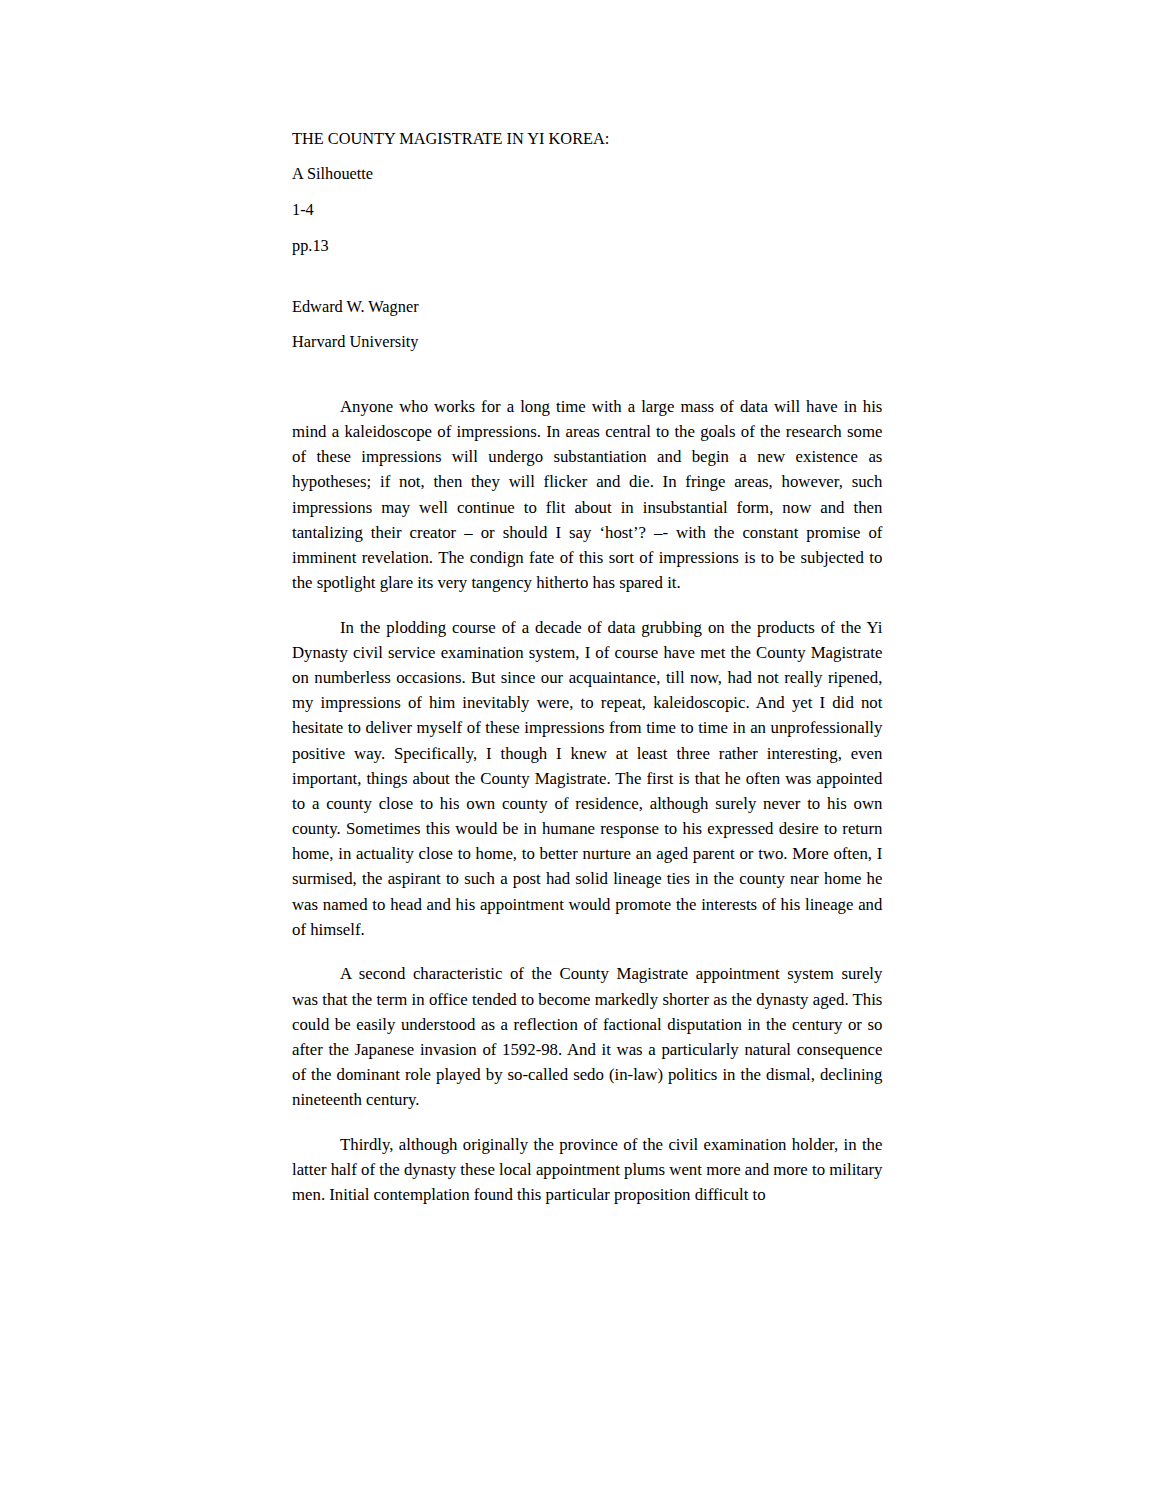THE COUNTY MAGISTRATE IN YI KOREA:
A Silhouette
1-4
pp.13
Edward W. Wagner
Harvard University
Anyone who works for a long time with a large mass of data will have in his mind a kaleidoscope of impressions. In areas central to the goals of the research some of these impressions will undergo substantiation and begin a new existence as hypotheses; if not, then they will flicker and die. In fringe areas, however, such impressions may well continue to flit about in insubstantial form, now and then tantalizing their creator – or should I say ‘host’? –- with the constant promise of imminent revelation. The condign fate of this sort of impressions is to be subjected to the spotlight glare its very tangency hitherto has spared it.
In the plodding course of a decade of data grubbing on the products of the Yi Dynasty civil service examination system, I of course have met the County Magistrate on numberless occasions. But since our acquaintance, till now, had not really ripened, my impressions of him inevitably were, to repeat, kaleidoscopic. And yet I did not hesitate to deliver myself of these impressions from time to time in an unprofessionally positive way. Specifically, I though I knew at least three rather interesting, even important, things about the County Magistrate. The first is that he often was appointed to a county close to his own county of residence, although surely never to his own county. Sometimes this would be in humane response to his expressed desire to return home, in actuality close to home, to better nurture an aged parent or two. More often, I surmised, the aspirant to such a post had solid lineage ties in the county near home he was named to head and his appointment would promote the interests of his lineage and of himself.
A second characteristic of the County Magistrate appointment system surely was that the term in office tended to become markedly shorter as the dynasty aged. This could be easily understood as a reflection of factional disputation in the century or so after the Japanese invasion of 1592-98. And it was a particularly natural consequence of the dominant role played by so-called sedo (in-law) politics in the dismal, declining nineteenth century.
Thirdly, although originally the province of the civil examination holder, in the latter half of the dynasty these local appointment plums went more and more to military men. Initial contemplation found this particular proposition difficult to